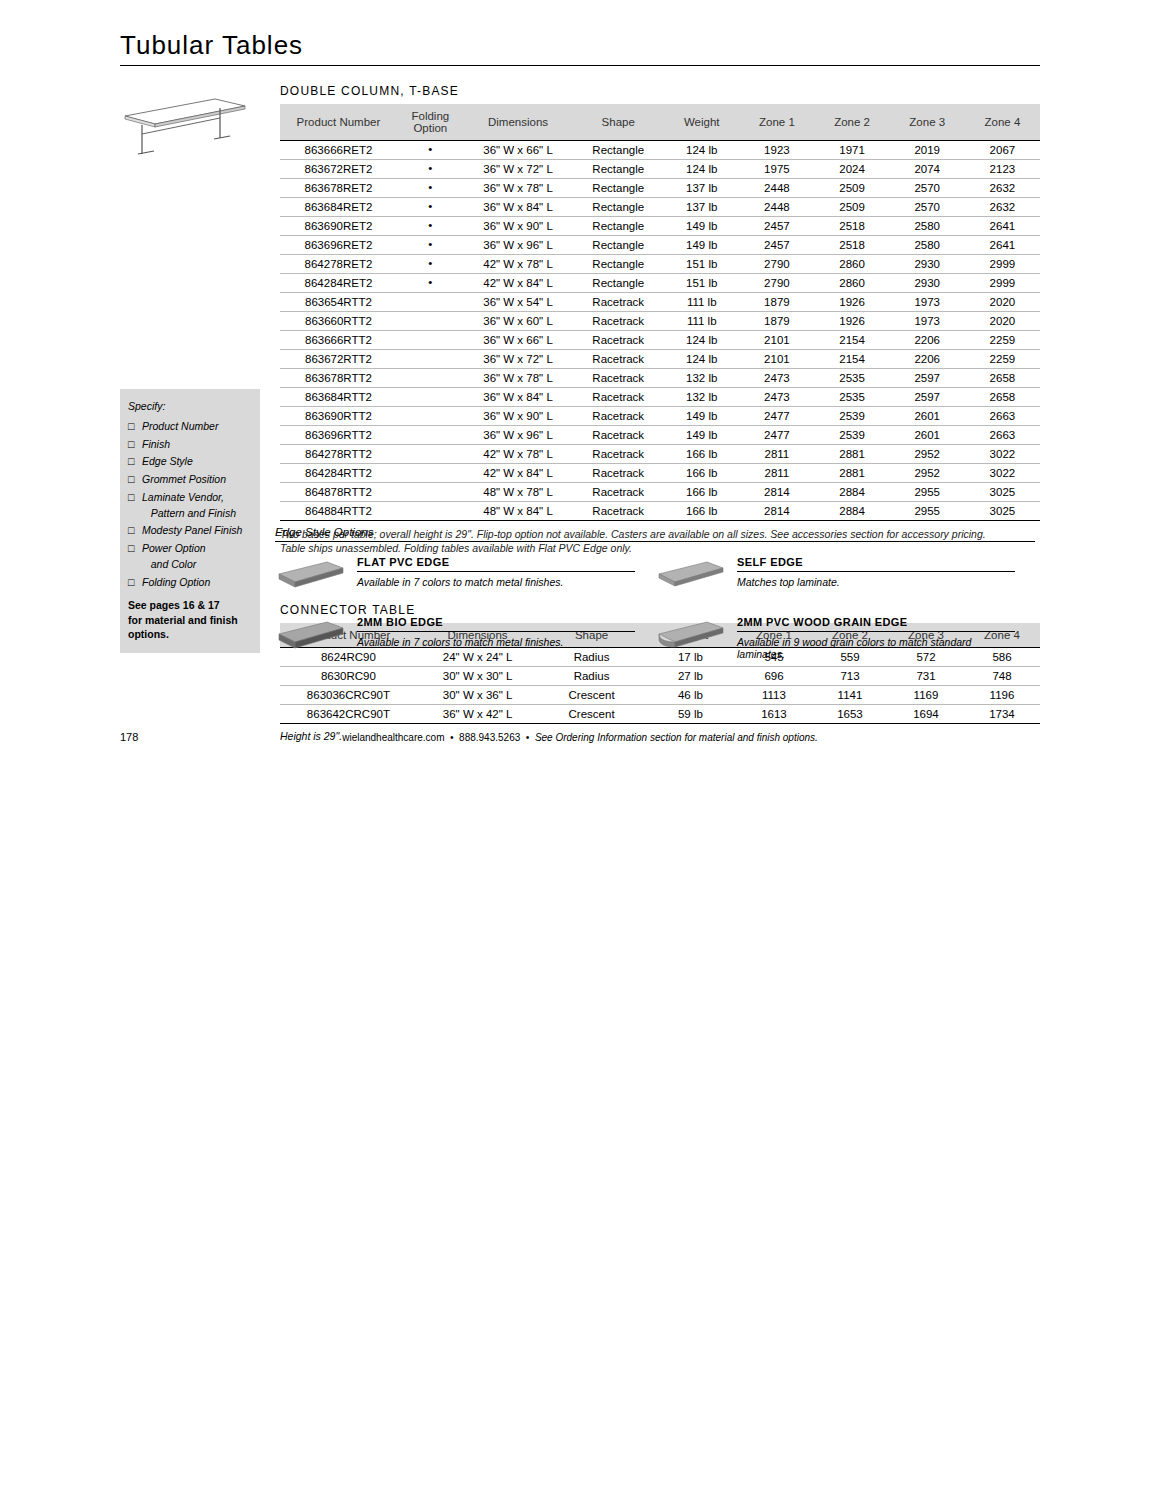Tubular Tables
DOUBLE COLUMN, T-BASE
| Product Number | Folding Option | Dimensions | Shape | Weight | Zone 1 | Zone 2 | Zone 3 | Zone 4 |
| --- | --- | --- | --- | --- | --- | --- | --- | --- |
| 863666RET2 | • | 36" W x 66" L | Rectangle | 124 lb | 1923 | 1971 | 2019 | 2067 |
| 863672RET2 | • | 36" W x 72" L | Rectangle | 124 lb | 1975 | 2024 | 2074 | 2123 |
| 863678RET2 | • | 36" W x 78" L | Rectangle | 137 lb | 2448 | 2509 | 2570 | 2632 |
| 863684RET2 | • | 36" W x 84" L | Rectangle | 137 lb | 2448 | 2509 | 2570 | 2632 |
| 863690RET2 | • | 36" W x 90" L | Rectangle | 149 lb | 2457 | 2518 | 2580 | 2641 |
| 863696RET2 | • | 36" W x 96" L | Rectangle | 149 lb | 2457 | 2518 | 2580 | 2641 |
| 864278RET2 | • | 42" W x 78" L | Rectangle | 151 lb | 2790 | 2860 | 2930 | 2999 |
| 864284RET2 | • | 42" W x 84" L | Rectangle | 151 lb | 2790 | 2860 | 2930 | 2999 |
| 863654RTT2 | | 36" W x 54" L | Racetrack | 111 lb | 1879 | 1926 | 1973 | 2020 |
| 863660RTT2 | | 36" W x 60" L | Racetrack | 111 lb | 1879 | 1926 | 1973 | 2020 |
| 863666RTT2 | | 36" W x 66" L | Racetrack | 124 lb | 2101 | 2154 | 2206 | 2259 |
| 863672RTT2 | | 36" W x 72" L | Racetrack | 124 lb | 2101 | 2154 | 2206 | 2259 |
| 863678RTT2 | | 36" W x 78" L | Racetrack | 132 lb | 2473 | 2535 | 2597 | 2658 |
| 863684RTT2 | | 36" W x 84" L | Racetrack | 132 lb | 2473 | 2535 | 2597 | 2658 |
| 863690RTT2 | | 36" W x 90" L | Racetrack | 149 lb | 2477 | 2539 | 2601 | 2663 |
| 863696RTT2 | | 36" W x 96" L | Racetrack | 149 lb | 2477 | 2539 | 2601 | 2663 |
| 864278RTT2 | | 42" W x 78" L | Racetrack | 166 lb | 2811 | 2881 | 2952 | 3022 |
| 864284RTT2 | | 42" W x 84" L | Racetrack | 166 lb | 2811 | 2881 | 2952 | 3022 |
| 864878RTT2 | | 48" W x 78" L | Racetrack | 166 lb | 2814 | 2884 | 2955 | 3025 |
| 864884RTT2 | | 48" W x 84" L | Racetrack | 166 lb | 2814 | 2884 | 2955 | 3025 |
Two bases per table; overall height is 29". Flip-top option not available. Casters are available on all sizes. See accessories section for accessory pricing.
Table ships unassembled. Folding tables available with Flat PVC Edge only.
CONNECTOR TABLE
| Product Number | Dimensions | Shape | Weight | Zone 1 | Zone 2 | Zone 3 | Zone 4 |
| --- | --- | --- | --- | --- | --- | --- | --- |
| 8624RC90 | 24" W x 24" L | Radius | 17 lb | 545 | 559 | 572 | 586 |
| 8630RC90 | 30" W x 30" L | Radius | 27 lb | 696 | 713 | 731 | 748 |
| 863036CRC90T | 30" W x 36" L | Crescent | 46 lb | 1113 | 1141 | 1169 | 1196 |
| 863642CRC90T | 36" W x 42" L | Crescent | 59 lb | 1613 | 1653 | 1694 | 1734 |
Height is 29".
Specify:
Product Number
Finish
Edge Style
Grommet Position
Laminate Vendor,
Pattern and Finish
Modesty Panel Finish
Power Option
and Color
Folding Option
See pages 16 & 17
for material and finish
options.
Edge Style Options
FLAT PVC EDGE
Available in 7 colors to match metal finishes.
SELF EDGE
Matches top laminate.
2MM BIO EDGE
Available in 7 colors to match metal finishes.
2MM PVC WOOD GRAIN EDGE
Available in 9 wood grain colors to match standard laminates.
wielandhealthcare.com • 888.943.5263 • See Ordering Information section for material and finish options.
178